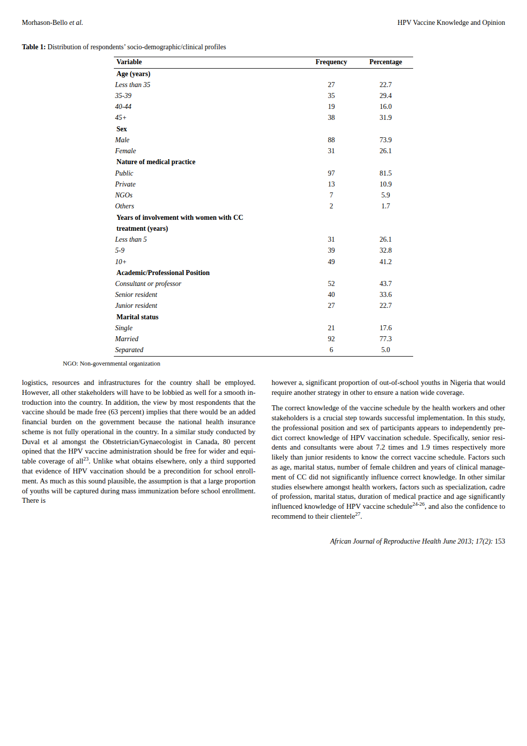Morhason-Bello et al.
HPV Vaccine Knowledge and Opinion
Table 1: Distribution of respondents’ socio-demographic/clinical profiles
| Variable | Frequency | Percentage |
| --- | --- | --- |
| Age (years) | | |
| Less than 35 | 27 | 22.7 |
| 35-39 | 35 | 29.4 |
| 40-44 | 19 | 16.0 |
| 45+ | 38 | 31.9 |
| Sex | | |
| Male | 88 | 73.9 |
| Female | 31 | 26.1 |
| Nature of medical practice | | |
| Public | 97 | 81.5 |
| Private | 13 | 10.9 |
| NGOs | 7 | 5.9 |
| Others | 2 | 1.7 |
| Years of involvement with women with CC | | |
| treatment (years) | | |
| Less than 5 | 31 | 26.1 |
| 5-9 | 39 | 32.8 |
| 10+ | 49 | 41.2 |
| Academic/Professional Position | | |
| Consultant or professor | 52 | 43.7 |
| Senior resident | 40 | 33.6 |
| Junior resident | 27 | 22.7 |
| Marital status | | |
| Single | 21 | 17.6 |
| Married | 92 | 77.3 |
| Separated | 6 | 5.0 |
NGO: Non-governmental organization
logistics, resources and infrastructures for the country shall be employed. However, all other stakeholders will have to be lobbied as well for a smooth introduction into the country. In addition, the view by most respondents that the vaccine should be made free (63 percent) implies that there would be an added financial burden on the government because the national health insurance scheme is not fully operational in the country. In a similar study conducted by Duval et al amongst the Obstetrician/Gynaecologist in Canada, 80 percent opined that the HPV vaccine administration should be free for wider and equitable coverage of all23. Unlike what obtains elsewhere, only a third supported that evidence of HPV vaccination should be a precondition for school enrollment. As much as this sound plausible, the assumption is that a large proportion of youths will be captured during mass immunization before school enrollment. There is
however a, significant proportion of out-of-school youths in Nigeria that would require another strategy in other to ensure a nation wide coverage.
The correct knowledge of the vaccine schedule by the health workers and other stakeholders is a crucial step towards successful implementation. In this study, the professional position and sex of participants appears to independently predict correct knowledge of HPV vaccination schedule. Specifically, senior residents and consultants were about 7.2 times and 1.9 times respectively more likely than junior residents to know the correct vaccine schedule. Factors such as age, marital status, number of female children and years of clinical management of CC did not significantly influence correct knowledge. In other similar studies elsewhere amongst health workers, factors such as specialization, cadre of profession, marital status, duration of medical practice and age significantly influenced knowledge of HPV vaccine schedule24-26, and also the confidence to recommend to their clientele27.
African Journal of Reproductive Health June 2013; 17(2): 153